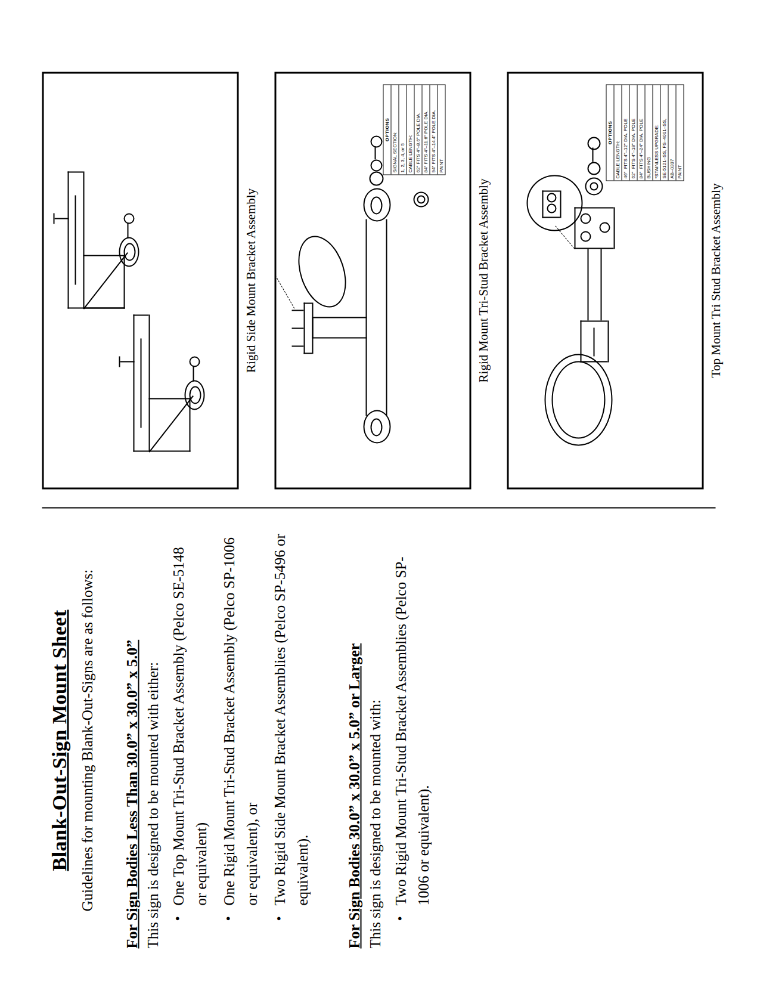Blank-Out-Sign Mount Sheet
Guidelines for mounting Blank-Out-Signs are as follows:
For Sign Bodies Less Than 30.0” x 30.0” x 5.0”
This sign is designed to be mounted with either:
One Top Mount Tri-Stud Bracket Assembly (Pelco SE-5148 or equivalent)
One Rigid Mount Tri-Stud Bracket Assembly (Pelco SP-1006 or equivalent), or
Two Rigid Side Mount Bracket Assemblies (Pelco SP-5496 or equivalent).
For Sign Bodies 30.0” x 30.0” x 5.0” or Larger
This sign is designed to be mounted with:
Two Rigid Mount Tri-Stud Bracket Assemblies (Pelco SP-1006 or equivalent).
Rigid Side Mount Bracket Assembly
OPTIONS
SIGNAL SECTION:
1, 2, 3, 4, or 5
CABLE LENGTH:
62" FITS 4"–8.6" POLE DIA.
84" FITS 4"–11.6" POLE DIA.
94" FITS 4"–14.4" POLE DIA.
PAINT
Rigid Mount Tri-Stud Bracket Assembly
OPTIONS
CABLE LENGTH:
46" FITS 4"–12" DIA. POLE
62" FITS 4"–18" DIA. POLE
84" FITS 4"–24" DIA. POLE
BUSHING
*STAINLESS UPGRADE:
SE-5121–SS, FS–4001–SS,
AB–0337
PAINT
Top Mount Tri Stud Bracket Assembly